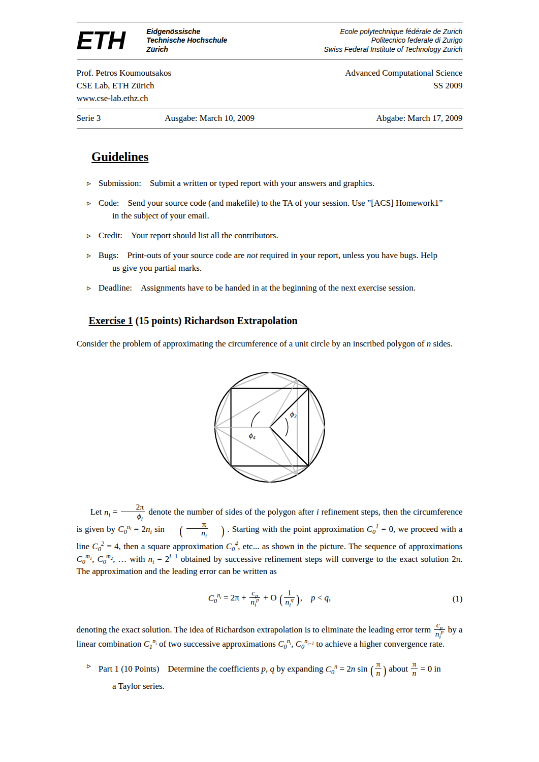| ETH | Eidgenössische Technische Hochschule Zürich | Ecole polytechnique fédérale de Zurich Politecnico federale di Zurigo Swiss Federal Institute of Technology Zurich |
| Prof. Petros Koumoutsakos | Advanced Computational Science |
| CSE Lab, ETH Zürich | SS 2009 |
| www.cse-lab.ethz.ch | |
| Serie 3 | Ausgabe: March 10, 2009 | Abgabe: March 17, 2009 |
Guidelines
Submission: Submit a written or typed report with your answers and graphics.
Code: Send your source code (and makefile) to the TA of your session. Use ”[ACS] Homework1” in the subject of your email.
Credit: Your report should list all the contributors.
Bugs: Print-outs of your source code are not required in your report, unless you have bugs. Help us give you partial marks.
Deadline: Assignments have to be handed in at the beginning of the next exercise session.
Exercise 1 (15 points) Richardson Extrapolation
Consider the problem of approximating the circumference of a unit circle by an inscribed polygon of n sides.
ϕ3 ϕ4
Let ni = 2π ϕi denote the number of sides of the polygon after i refinement steps, then the circumference is given by C0ni = 2ni sin (πni). Starting with the point approximation C01 = 0, we proceed with a line C02 = 4, then a square approximation C04, etc... as shown in the picture. The sequence of approximations C0m1, C0m2, … with ni = 2i−1 obtained by successive refinement steps will converge to the exact solution 2π. The approximation and the leading error can be written as
C0ni = 2π + cp nip + O (1 niq), p < q, (1)
denoting the exact solution. The idea of Richardson extrapolation is to eliminate the leading error term cp nip by a linear combination C1ni of two successive approximations C0ni, C0ni−1 to achieve a higher convergence rate.
Part 1 (10 Points) Determine the coefficients p, q by expanding C0n = 2n sin (πn) about πn = 0 in a Taylor series.